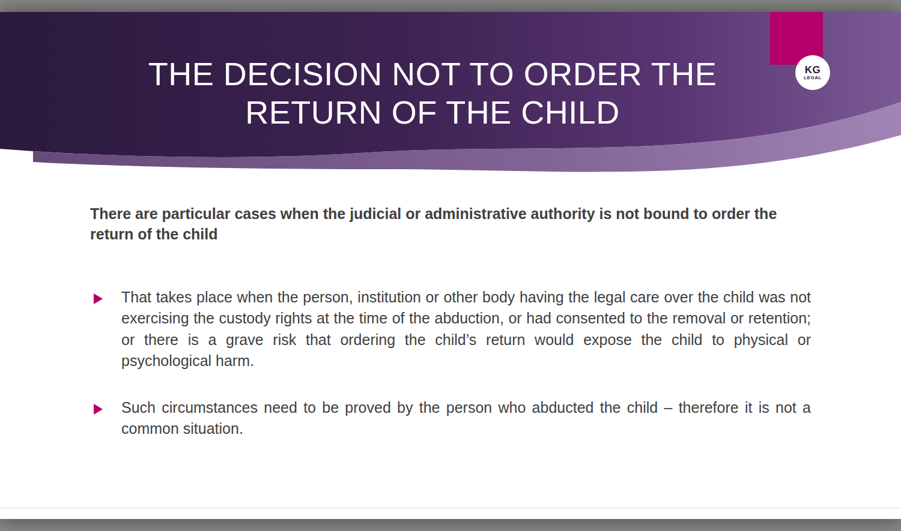KG LEGAL
The decision not to order the
return of the child
There are particular cases when the judicial or administrative authority is not bound to order the return of the child
That takes place when the person, institution or other body having the legal care over the child was not exercising the custody rights at the time of the abduction, or had consented to the removal or retention; or there is a grave risk that ordering the child’s return would expose the child to physical or psychological harm.
Such circumstances need to be proved by the person who abducted the child – therefore it is not a common situation.